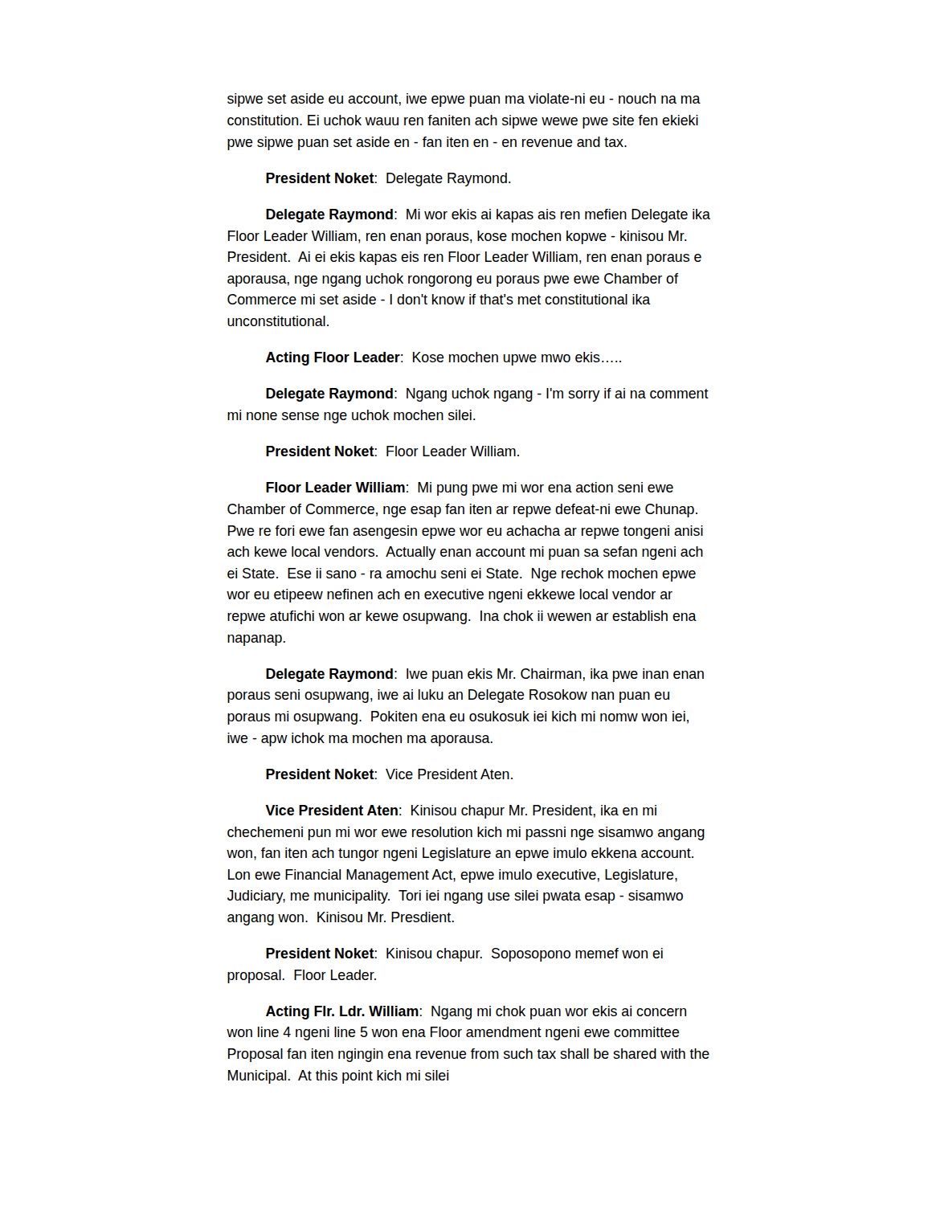sipwe set aside eu account, iwe epwe puan ma violate-ni eu - nouch na ma constitution. Ei uchok wauu ren faniten ach sipwe wewe pwe site fen ekieki pwe sipwe puan set aside en - fan iten en - en revenue and tax.
President Noket: Delegate Raymond.
Delegate Raymond: Mi wor ekis ai kapas ais ren mefien Delegate ika Floor Leader William, ren enan poraus, kose mochen kopwe - kinisou Mr. President. Ai ei ekis kapas eis ren Floor Leader William, ren enan poraus e aporausa, nge ngang uchok rongorong eu poraus pwe ewe Chamber of Commerce mi set aside - I don't know if that's met constitutional ika unconstitutional.
Acting Floor Leader: Kose mochen upwe mwo ekis…..
Delegate Raymond: Ngang uchok ngang - I'm sorry if ai na comment mi none sense nge uchok mochen silei.
President Noket: Floor Leader William.
Floor Leader William: Mi pung pwe mi wor ena action seni ewe Chamber of Commerce, nge esap fan iten ar repwe defeat-ni ewe Chunap. Pwe re fori ewe fan asengesin epwe wor eu achacha ar repwe tongeni anisi ach kewe local vendors. Actually enan account mi puan sa sefan ngeni ach ei State. Ese ii sano - ra amochu seni ei State. Nge rechok mochen epwe wor eu etipeew nefinen ach en executive ngeni ekkewe local vendor ar repwe atufichi won ar kewe osupwang. Ina chok ii wewen ar establish ena napanap.
Delegate Raymond: Iwe puan ekis Mr. Chairman, ika pwe inan enan poraus seni osupwang, iwe ai luku an Delegate Rosokow nan puan eu poraus mi osupwang. Pokiten ena eu osukosuk iei kich mi nomw won iei, iwe - apw ichok ma mochen ma aporausa.
President Noket: Vice President Aten.
Vice President Aten: Kinisou chapur Mr. President, ika en mi chechemeni pun mi wor ewe resolution kich mi passni nge sisamwo angang won, fan iten ach tungor ngeni Legislature an epwe imulo ekkena account. Lon ewe Financial Management Act, epwe imulo executive, Legislature, Judiciary, me municipality. Tori iei ngang use silei pwata esap - sisamwo angang won. Kinisou Mr. Presdient.
President Noket: Kinisou chapur. Soposopono memef won ei proposal. Floor Leader.
Acting Flr. Ldr. William: Ngang mi chok puan wor ekis ai concern won line 4 ngeni line 5 won ena Floor amendment ngeni ewe committee Proposal fan iten ngingin ena revenue from such tax shall be shared with the Municipal. At this point kich mi silei